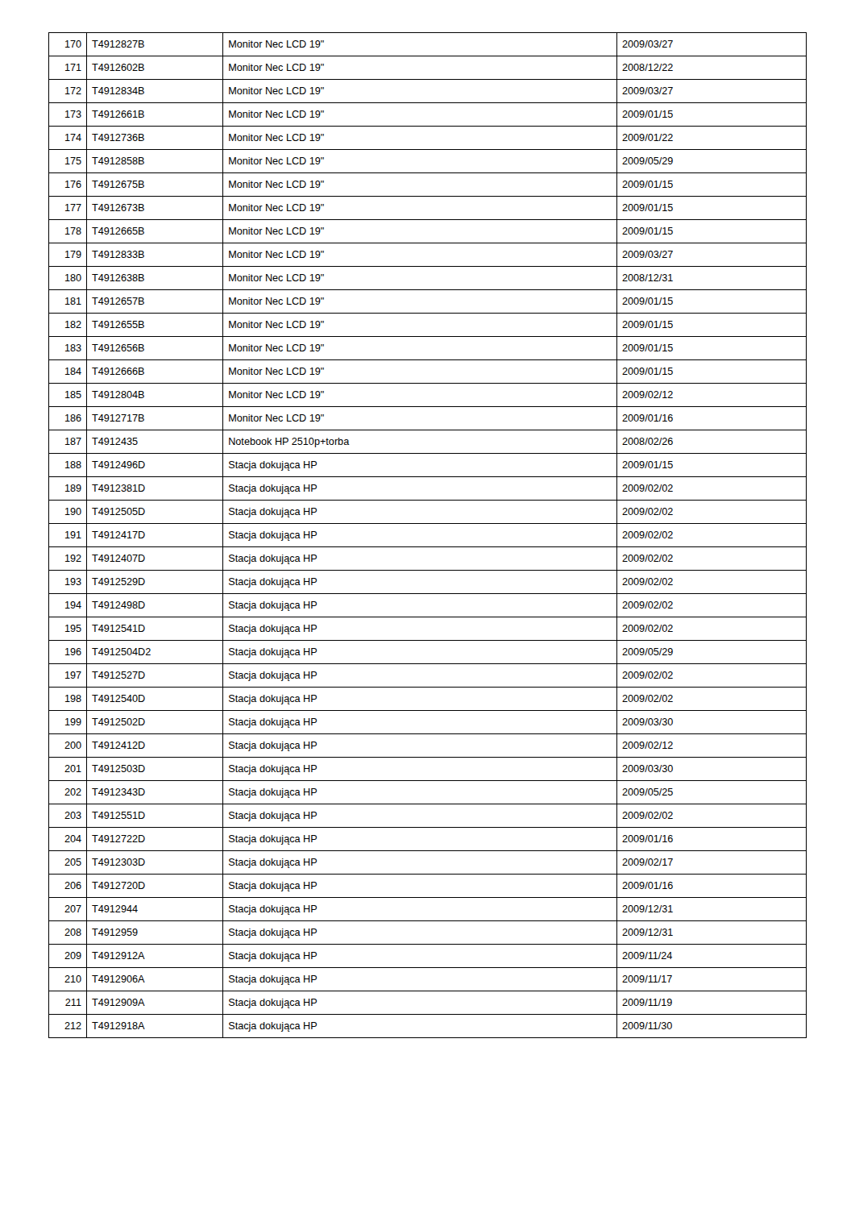| 170 | T4912827B | Monitor Nec LCD 19" | 2009/03/27 |
| 171 | T4912602B | Monitor Nec LCD 19" | 2008/12/22 |
| 172 | T4912834B | Monitor Nec LCD 19" | 2009/03/27 |
| 173 | T4912661B | Monitor Nec LCD 19" | 2009/01/15 |
| 174 | T4912736B | Monitor Nec LCD 19" | 2009/01/22 |
| 175 | T4912858B | Monitor Nec LCD 19" | 2009/05/29 |
| 176 | T4912675B | Monitor Nec LCD 19" | 2009/01/15 |
| 177 | T4912673B | Monitor Nec LCD 19" | 2009/01/15 |
| 178 | T4912665B | Monitor Nec LCD 19" | 2009/01/15 |
| 179 | T4912833B | Monitor Nec LCD 19" | 2009/03/27 |
| 180 | T4912638B | Monitor Nec LCD 19" | 2008/12/31 |
| 181 | T4912657B | Monitor Nec LCD 19" | 2009/01/15 |
| 182 | T4912655B | Monitor Nec LCD 19" | 2009/01/15 |
| 183 | T4912656B | Monitor Nec LCD 19" | 2009/01/15 |
| 184 | T4912666B | Monitor Nec LCD 19" | 2009/01/15 |
| 185 | T4912804B | Monitor Nec LCD 19" | 2009/02/12 |
| 186 | T4912717B | Monitor Nec LCD 19" | 2009/01/16 |
| 187 | T4912435 | Notebook HP 2510p+torba | 2008/02/26 |
| 188 | T4912496D | Stacja dokująca HP | 2009/01/15 |
| 189 | T4912381D | Stacja dokująca HP | 2009/02/02 |
| 190 | T4912505D | Stacja dokująca HP | 2009/02/02 |
| 191 | T4912417D | Stacja dokująca HP | 2009/02/02 |
| 192 | T4912407D | Stacja dokująca HP | 2009/02/02 |
| 193 | T4912529D | Stacja dokująca HP | 2009/02/02 |
| 194 | T4912498D | Stacja dokująca HP | 2009/02/02 |
| 195 | T4912541D | Stacja dokująca HP | 2009/02/02 |
| 196 | T4912504D2 | Stacja dokująca HP | 2009/05/29 |
| 197 | T4912527D | Stacja dokująca HP | 2009/02/02 |
| 198 | T4912540D | Stacja dokująca HP | 2009/02/02 |
| 199 | T4912502D | Stacja dokująca HP | 2009/03/30 |
| 200 | T4912412D | Stacja dokująca HP | 2009/02/12 |
| 201 | T4912503D | Stacja dokująca HP | 2009/03/30 |
| 202 | T4912343D | Stacja dokująca HP | 2009/05/25 |
| 203 | T4912551D | Stacja dokująca HP | 2009/02/02 |
| 204 | T4912722D | Stacja dokująca HP | 2009/01/16 |
| 205 | T4912303D | Stacja dokująca HP | 2009/02/17 |
| 206 | T4912720D | Stacja dokująca HP | 2009/01/16 |
| 207 | T4912944 | Stacja dokująca HP | 2009/12/31 |
| 208 | T4912959 | Stacja dokująca HP | 2009/12/31 |
| 209 | T4912912A | Stacja dokująca HP | 2009/11/24 |
| 210 | T4912906A | Stacja dokująca HP | 2009/11/17 |
| 211 | T4912909A | Stacja dokująca HP | 2009/11/19 |
| 212 | T4912918A | Stacja dokująca HP | 2009/11/30 |